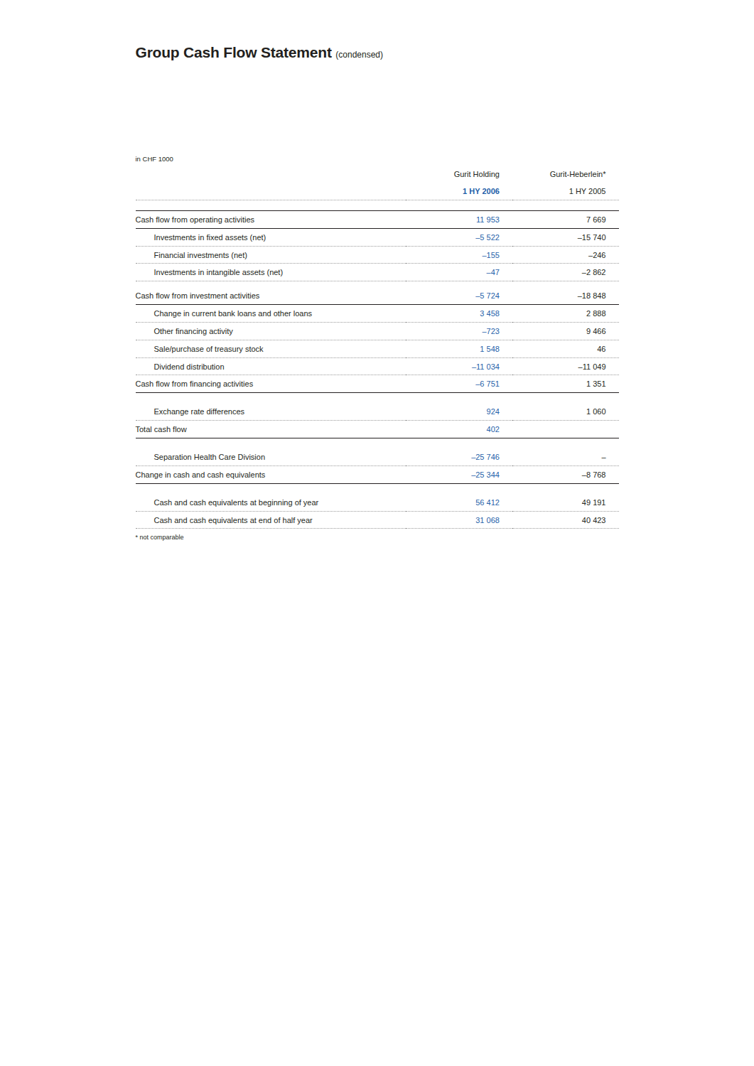Group Cash Flow Statement (condensed)
in CHF 1000
| | Gurit Holding | Gurit-Heberlein* |
| | 1 HY 2006 | 1 HY 2005 |
| Cash flow from operating activities | 11 953 | 7 669 |
| Investments in fixed assets (net) | –5 522 | –15 740 |
| Financial investments (net) | –155 | –246 |
| Investments in intangible assets (net) | –47 | –2 862 |
| Cash flow from investment activities | –5 724 | –18 848 |
| Change in current bank loans and other loans | 3 458 | 2 888 |
| Other financing activity | –723 | 9 466 |
| Sale/purchase of treasury stock | 1 548 | 46 |
| Dividend distribution | –11 034 | –11 049 |
| Cash flow from financing activities | –6 751 | 1 351 |
| Exchange rate differences | 924 | 1 060 |
| Total cash flow | 402 | |
| Separation Health Care Division | –25 746 | – |
| Change in cash and cash equivalents | –25 344 | –8 768 |
| Cash and cash equivalents at beginning of year | 56 412 | 49 191 |
| Cash and cash equivalents at end of half year | 31 068 | 40 423 |
* not comparable